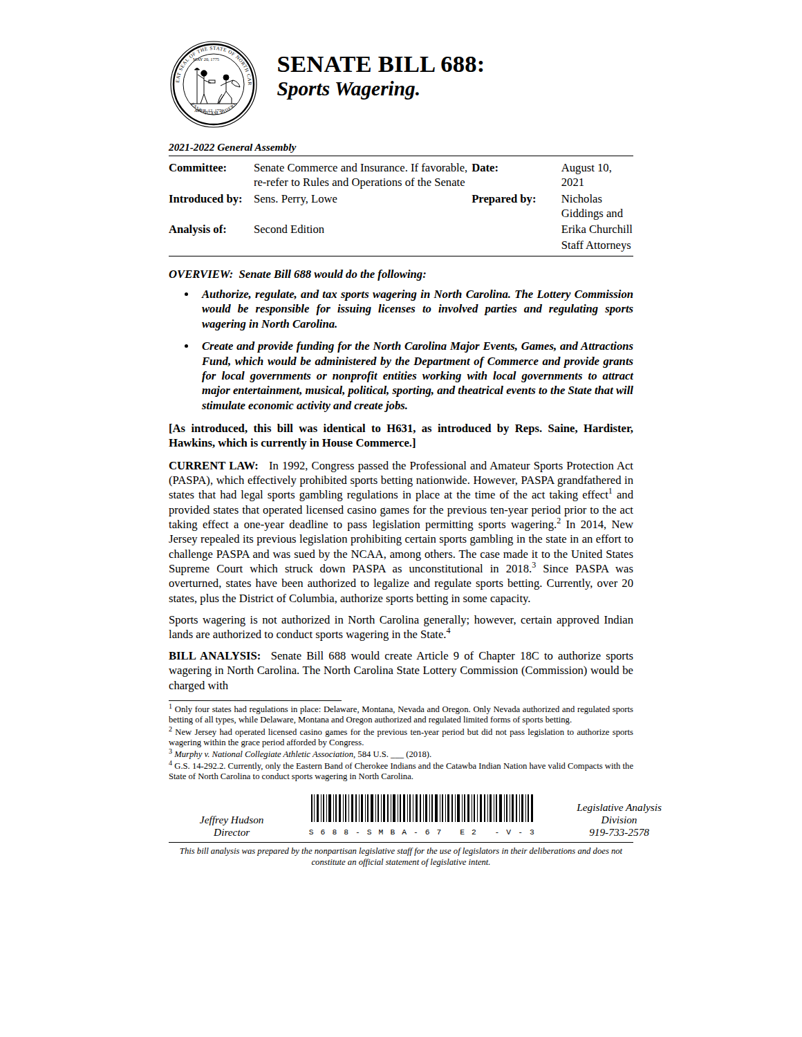THE GREAT SEAL OF THE STATE OF NORTH CAROLINA ESSE QUAM VIDERI MAY 20, 1775 APRIL 12, 1776
SENATE BILL 688:
Sports Wagering.
2021-2022 General Assembly
| Committee: | Senate Commerce and Insurance. If favorable, re-refer to Rules and Operations of the Senate | Date: | August 10, 2021 |
| Introduced by: | Sens. Perry, Lowe | Prepared by: | Nicholas Giddings and |
| Analysis of: | Second Edition | | Erika Churchill |
| | | | Staff Attorneys |
OVERVIEW: Senate Bill 688 would do the following:
Authorize, regulate, and tax sports wagering in North Carolina. The Lottery Commission would be responsible for issuing licenses to involved parties and regulating sports wagering in North Carolina.
Create and provide funding for the North Carolina Major Events, Games, and Attractions Fund, which would be administered by the Department of Commerce and provide grants for local governments or nonprofit entities working with local governments to attract major entertainment, musical, political, sporting, and theatrical events to the State that will stimulate economic activity and create jobs.
[As introduced, this bill was identical to H631, as introduced by Reps. Saine, Hardister, Hawkins, which is currently in House Commerce.]
CURRENT LAW: In 1992, Congress passed the Professional and Amateur Sports Protection Act (PASPA), which effectively prohibited sports betting nationwide. However, PASPA grandfathered in states that had legal sports gambling regulations in place at the time of the act taking effect1 and provided states that operated licensed casino games for the previous ten-year period prior to the act taking effect a one-year deadline to pass legislation permitting sports wagering.2 In 2014, New Jersey repealed its previous legislation prohibiting certain sports gambling in the state in an effort to challenge PASPA and was sued by the NCAA, among others. The case made it to the United States Supreme Court which struck down PASPA as unconstitutional in 2018.3 Since PASPA was overturned, states have been authorized to legalize and regulate sports betting. Currently, over 20 states, plus the District of Columbia, authorize sports betting in some capacity.
Sports wagering is not authorized in North Carolina generally; however, certain approved Indian lands are authorized to conduct sports wagering in the State.4
BILL ANALYSIS: Senate Bill 688 would create Article 9 of Chapter 18C to authorize sports wagering in North Carolina. The North Carolina State Lottery Commission (Commission) would be charged with
1 Only four states had regulations in place: Delaware, Montana, Nevada and Oregon. Only Nevada authorized and regulated sports betting of all types, while Delaware, Montana and Oregon authorized and regulated limited forms of sports betting.
2 New Jersey had operated licensed casino games for the previous ten-year period but did not pass legislation to authorize sports wagering within the grace period afforded by Congress.
3 Murphy v. National Collegiate Athletic Association, 584 U.S. ___ (2018).
4 G.S. 14-292.2. Currently, only the Eastern Band of Cherokee Indians and the Catawba Indian Nation have valid Compacts with the State of North Carolina to conduct sports wagering in North Carolina.
Jeffrey Hudson
Director
S 6 8 8 - S M B A - 6 7 E 2 - V - 3
Legislative Analysis
Division
919-733-2578
This bill analysis was prepared by the nonpartisan legislative staff for the use of legislators in their deliberations and does not constitute an official statement of legislative intent.